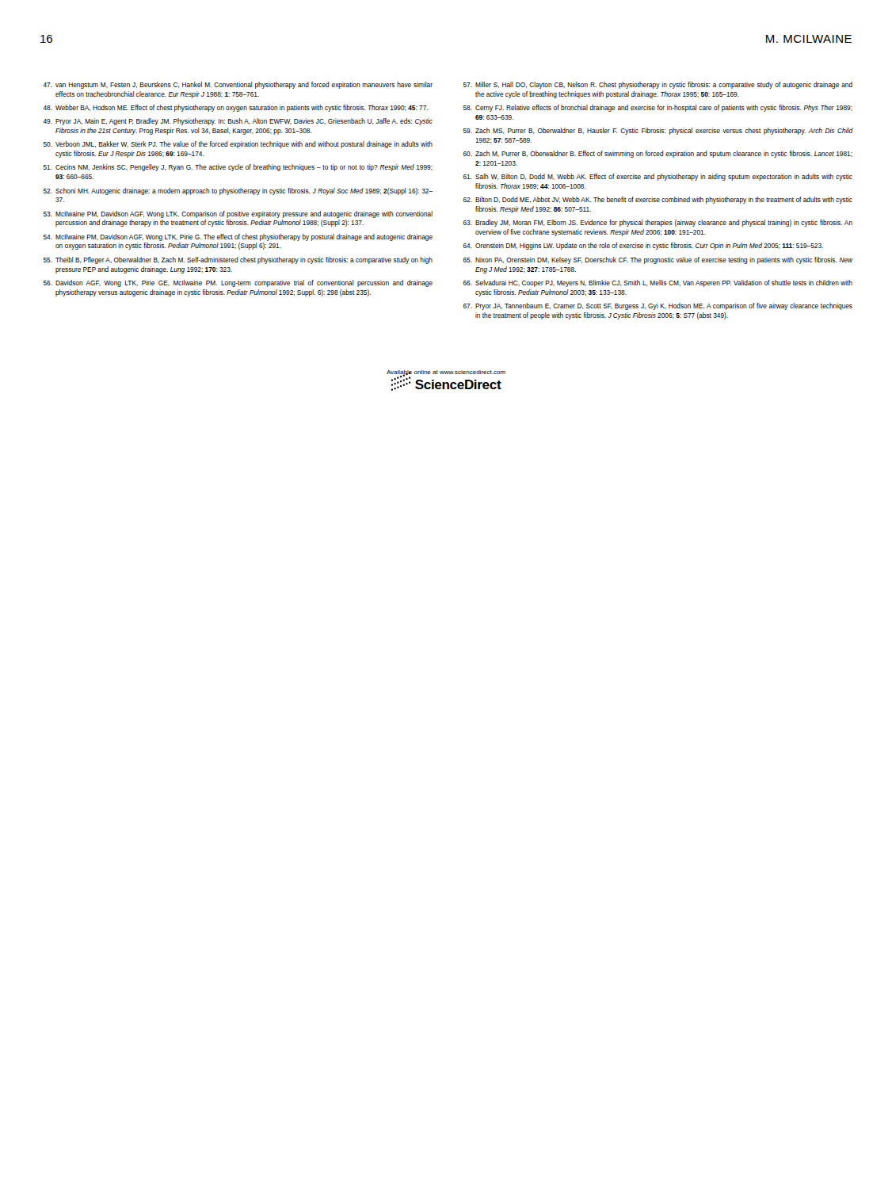16
M. MCILWAINE
47. van Hengstum M, Festen J, Beurskens C, Hankel M. Conventional physiotherapy and forced expiration maneuvers have similar effects on tracheobronchial clearance. Eur Respir J 1988; 1: 758–761.
48. Webber BA, Hodson ME. Effect of chest physiotherapy on oxygen saturation in patients with cystic fibrosis. Thorax 1990; 45: 77.
49. Pryor JA, Main E, Agent P, Bradley JM. Physiotherapy. In: Bush A, Alton EWFW, Davies JC, Griesenbach U, Jaffe A. eds: Cystic Fibrosis in the 21st Century. Prog Respir Res. vol 34, Basel, Karger, 2006; pp. 301–308.
50. Verboon JML, Bakker W, Sterk PJ. The value of the forced expiration technique with and without postural drainage in adults with cystic fibrosis. Eur J Respir Dis 1986; 69: 169–174.
51. Cecins NM, Jenkins SC, Pengelley J, Ryan G. The active cycle of breathing techniques – to tip or not to tip? Respir Med 1999; 93: 660–665.
52. Schoni MH. Autogenic drainage: a modern approach to physiotherapy in cystic fibrosis. J Royal Soc Med 1989; 2(Suppl 16): 32–37.
53. McIlwaine PM, Davidson AGF, Wong LTK. Comparison of positive expiratory pressure and autogenic drainage with conventional percussion and drainage therapy in the treatment of cystic fibrosis. Pediatr Pulmonol 1988; (Suppl 2): 137.
54. McIlwaine PM, Davidson AGF, Wong LTK, Pirie G. The effect of chest physiotherapy by postural drainage and autogenic drainage on oxygen saturation in cystic fibrosis. Pediatr Pulmonol 1991; (Suppl 6): 291.
55. Theibl B, Pfleger A, Oberwaldner B, Zach M. Self-administered chest physiotherapy in cystic fibrosis: a comparative study on high pressure PEP and autogenic drainage. Lung 1992; 170: 323.
56. Davidson AGF, Wong LTK, Pirie GE, McIlwaine PM. Long-term comparative trial of conventional percussion and drainage physiotherapy versus autogenic drainage in cystic fibrosis. Pediatr Pulmonol 1992; Suppl. 6): 298 (abst 235).
57. Miller S, Hall DO, Clayton CB, Nelson R. Chest physiotherapy in cystic fibrosis: a comparative study of autogenic drainage and the active cycle of breathing techniques with postural drainage. Thorax 1995; 50: 165–169.
58. Cerny FJ. Relative effects of bronchial drainage and exercise for in-hospital care of patients with cystic fibrosis. Phys Ther 1989; 69: 633–639.
59. Zach MS, Purrer B, Oberwaldner B, Hausler F. Cystic Fibrosis: physical exercise versus chest physiotherapy. Arch Dis Child 1982; 57: 587–589.
60. Zach M, Purrer B, Oberwaldner B. Effect of swimming on forced expiration and sputum clearance in cystic fibrosis. Lancet 1981; 2: 1201–1203.
61. Salh W, Bilton D, Dodd M, Webb AK. Effect of exercise and physiotherapy in aiding sputum expectoration in adults with cystic fibrosis. Thorax 1989; 44: 1006–1008.
62. Bilton D, Dodd ME, Abbot JV, Webb AK. The benefit of exercise combined with physiotherapy in the treatment of adults with cystic fibrosis. Respir Med 1992; 86: 507–511.
63. Bradley JM, Moran FM, Elborn JS. Evidence for physical therapies (airway clearance and physical training) in cystic fibrosis. An overview of five cochrane systematic reviews. Respir Med 2006; 100: 191–201.
64. Orenstein DM, Higgins LW. Update on the role of exercise in cystic fibrosis. Curr Opin in Pulm Med 2005; 111: 519–523.
65. Nixon PA, Orenstein DM, Kelsey SF, Doerschuk CF. The prognostic value of exercise testing in patients with cystic fibrosis. New Eng J Med 1992; 327: 1785–1788.
66. Selvadurai HC, Cooper PJ, Meyers N, Blimkie CJ, Smith L, Mellis CM, Van Asperen PP. Validation of shuttle tests in children with cystic fibrosis. Pediatr Pulmonol 2003; 35: 133–138.
67. Pryor JA, Tannenbaum E, Cramer D, Scott SF, Burgess J, Gyi K, Hodson ME. A comparison of five airway clearance techniques in the treatment of people with cystic fibrosis. J Cystic Fibrosis 2006; 5: S77 (abst 349).
Available online at www.sciencedirect.com
ScienceDirect